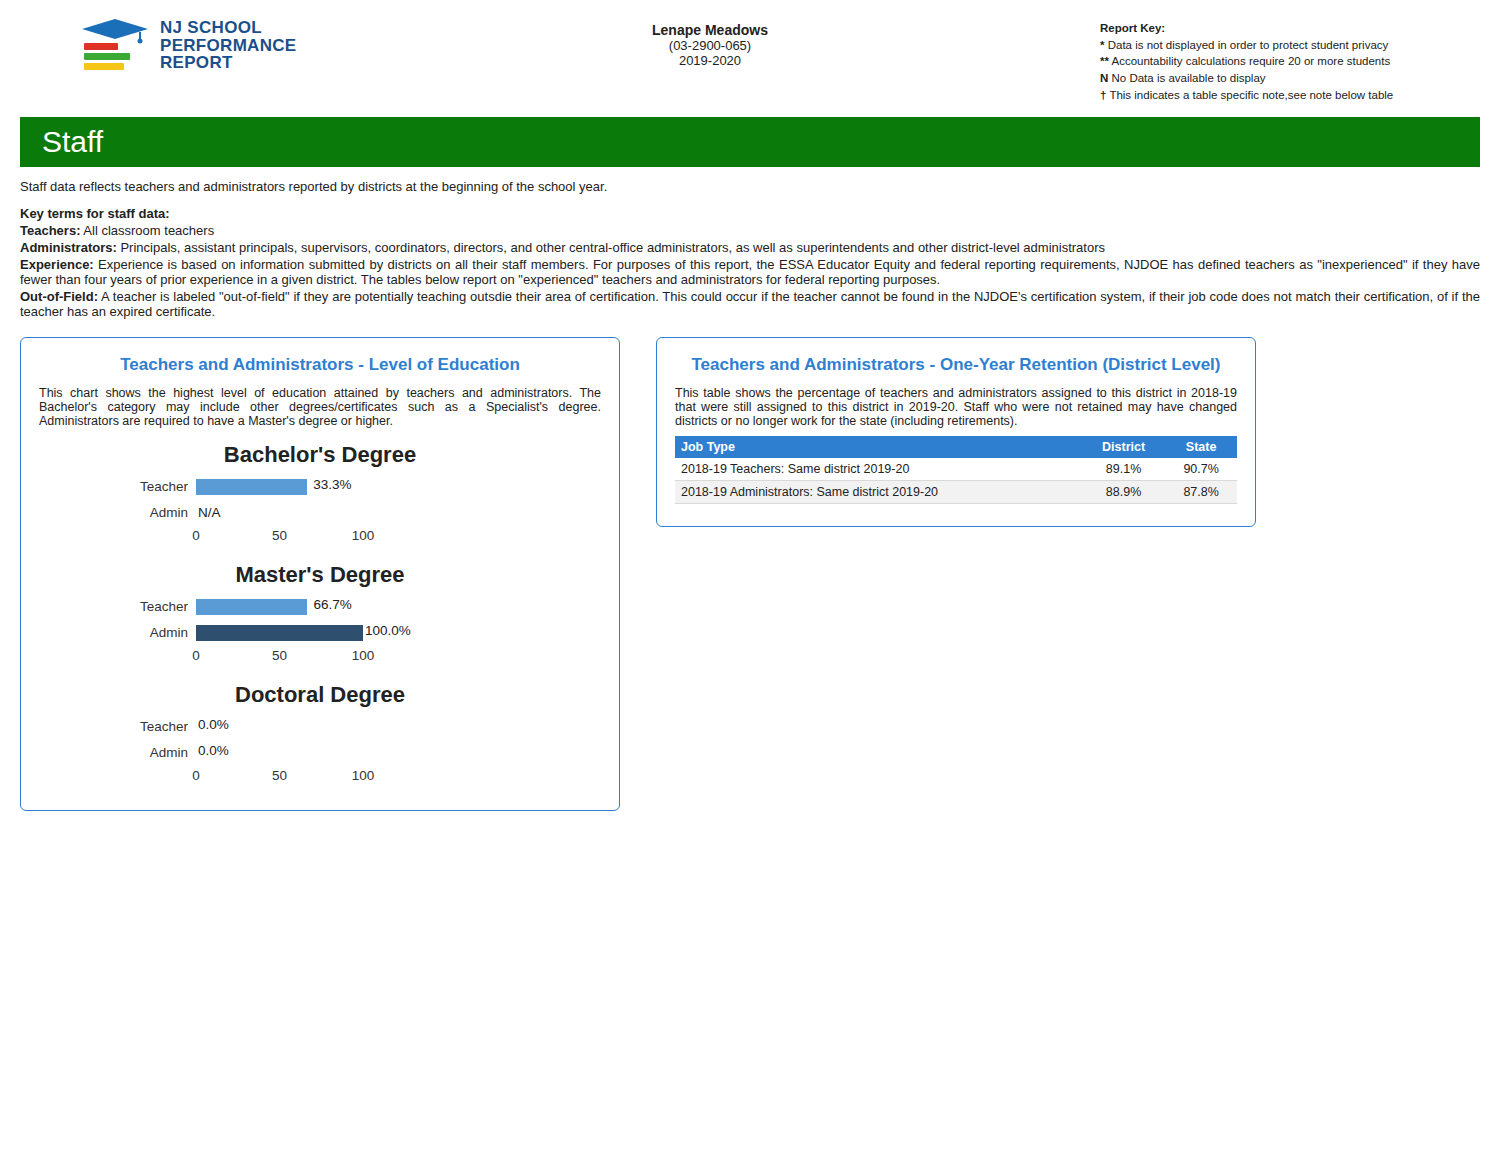NJ SCHOOL PERFORMANCE REPORT
Lenape Meadows
(03-2900-065)
2019-2020
Report Key:
* Data is not displayed in order to protect student privacy
** Accountability calculations require 20 or more students
N No Data is available to display
† This indicates a table specific note,see note below table
Staff
Staff data reflects teachers and administrators reported by districts at the beginning of the school year.
Key terms for staff data:
Teachers: All classroom teachers
Administrators: Principals, assistant principals, supervisors, coordinators, directors, and other central-office administrators, as well as superintendents and other district-level administrators
Experience: Experience is based on information submitted by districts on all their staff members. For purposes of this report, the ESSA Educator Equity and federal reporting requirements, NJDOE has defined teachers as "inexperienced" if they have fewer than four years of prior experience in a given district. The tables below report on "experienced" teachers and administrators for federal reporting purposes.
Out-of-Field: A teacher is labeled "out-of-field" if they are potentially teaching outsdie their area of certification. This could occur if the teacher cannot be found in the NJDOE's certification system, if their job code does not match their certification, of if the teacher has an expired certificate.
Teachers and Administrators - Level of Education
This chart shows the highest level of education attained by teachers and administrators. The Bachelor's category may include other degrees/certificates such as a Specialist's degree. Administrators are required to have a Master's degree or higher.
Bachelor's Degree
Teacher
33.3%
Admin
N/A
0 50 100
Master's Degree
Teacher
66.7%
Admin
100.0%
0 50 100
Doctoral Degree
Teacher
0.0%
Admin
0.0%
0 50 100
Teachers and Administrators - One-Year Retention (District Level)
This table shows the percentage of teachers and administrators assigned to this district in 2018-19 that were still assigned to this district in 2019-20. Staff who were not retained may have changed districts or no longer work for the state (including retirements).
| Job Type | District | State |
| --- | --- | --- |
| 2018-19 Teachers: Same district 2019-20 | 89.1% | 90.7% |
| 2018-19 Administrators: Same district 2019-20 | 88.9% | 87.8% |